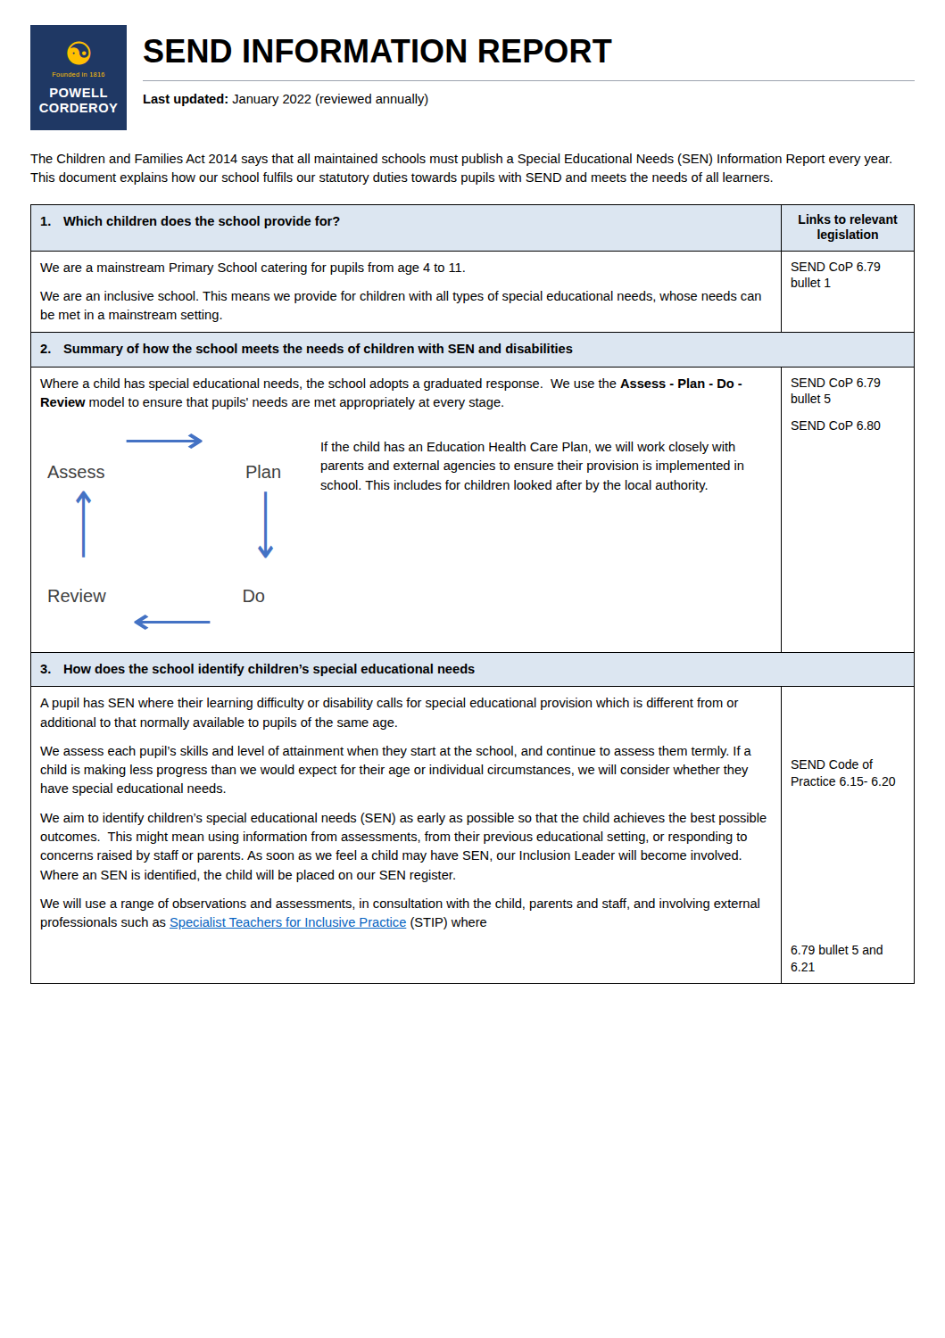☯
Founded in 1816
POWELL
CORDEROY
SEND INFORMATION REPORT
Last updated: January 2022 (reviewed annually)
The Children and Families Act 2014 says that all maintained schools must publish a Special Educational Needs (SEN) Information Report every year. This document explains how our school fulfils our statutory duties towards pupils with SEND and meets the needs of all learners.
| 1. Which children does the school provide for? | Links to relevant legislation |
| We are a mainstream Primary School catering for pupils from age 4 to 11. We are an inclusive school. This means we provide for children with all types of special educational needs, whose needs can be met in a mainstream setting. | SEND CoP 6.79 bullet 1 |
| 2. Summary of how the school meets the needs of children with SEN and disabilities |
| Where a child has special educational needs, the school adopts a graduated response. We use the Assess - Plan - Do - Review model to ensure that pupils' needs are met appropriately at every stage. Assess Plan Review Do ⟶ ⟶ ⟶ ⟶ If the child has an Education Health Care Plan, we will work closely with parents and external agencies to ensure their provision is implemented in school. This includes for children looked after by the local authority. | SEND CoP 6.79 bullet 5 SEND CoP 6.80 |
| 3. How does the school identify children’s special educational needs |
| A pupil has SEN where their learning difficulty or disability calls for special educational provision which is different from or additional to that normally available to pupils of the same age. We assess each pupil’s skills and level of attainment when they start at the school, and continue to assess them termly. If a child is making less progress than we would expect for their age or individual circumstances, we will consider whether they have special educational needs. We aim to identify children’s special educational needs (SEN) as early as possible so that the child achieves the best possible outcomes. This might mean using information from assessments, from their previous educational setting, or responding to concerns raised by staff or parents. As soon as we feel a child may have SEN, our Inclusion Leader will become involved. Where an SEN is identified, the child will be placed on our SEN register. We will use a range of observations and assessments, in consultation with the child, parents and staff, and involving external professionals such as Specialist Teachers for Inclusive Practice (STIP) where | SEND Code of Practice 6.15- 6.20 6.79 bullet 5 and 6.21 |